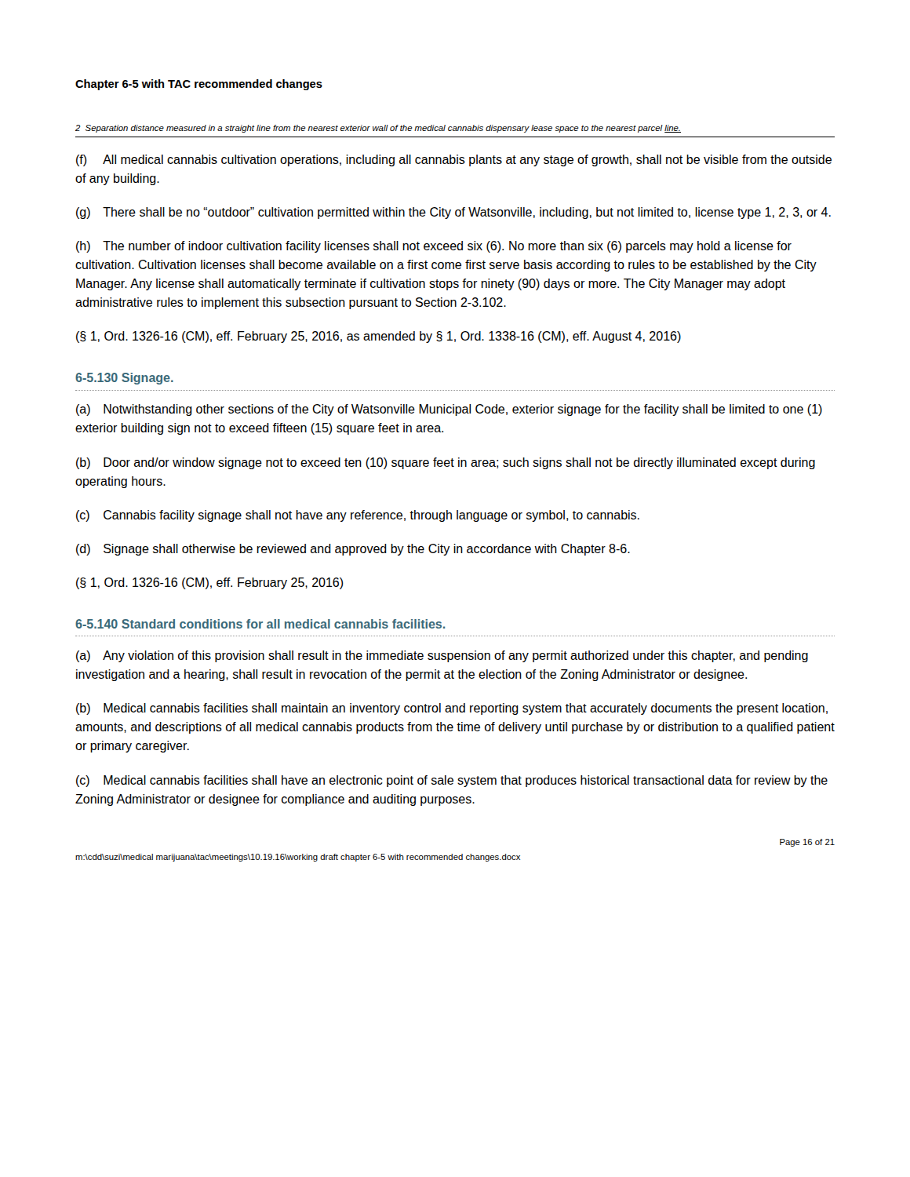Chapter 6-5 with TAC recommended changes
2 Separation distance measured in a straight line from the nearest exterior wall of the medical cannabis dispensary lease space to the nearest parcel line.
(f) All medical cannabis cultivation operations, including all cannabis plants at any stage of growth, shall not be visible from the outside of any building.
(g) There shall be no “outdoor” cultivation permitted within the City of Watsonville, including, but not limited to, license type 1, 2, 3, or 4.
(h) The number of indoor cultivation facility licenses shall not exceed six (6). No more than six (6) parcels may hold a license for cultivation. Cultivation licenses shall become available on a first come first serve basis according to rules to be established by the City Manager. Any license shall automatically terminate if cultivation stops for ninety (90) days or more. The City Manager may adopt administrative rules to implement this subsection pursuant to Section 2-3.102.
(§ 1, Ord. 1326-16 (CM), eff. February 25, 2016, as amended by § 1, Ord. 1338-16 (CM), eff. August 4, 2016)
6-5.130 Signage.
(a) Notwithstanding other sections of the City of Watsonville Municipal Code, exterior signage for the facility shall be limited to one (1) exterior building sign not to exceed fifteen (15) square feet in area.
(b) Door and/or window signage not to exceed ten (10) square feet in area; such signs shall not be directly illuminated except during operating hours.
(c) Cannabis facility signage shall not have any reference, through language or symbol, to cannabis.
(d) Signage shall otherwise be reviewed and approved by the City in accordance with Chapter 8-6.
(§ 1, Ord. 1326-16 (CM), eff. February 25, 2016)
6-5.140 Standard conditions for all medical cannabis facilities.
(a) Any violation of this provision shall result in the immediate suspension of any permit authorized under this chapter, and pending investigation and a hearing, shall result in revocation of the permit at the election of the Zoning Administrator or designee.
(b) Medical cannabis facilities shall maintain an inventory control and reporting system that accurately documents the present location, amounts, and descriptions of all medical cannabis products from the time of delivery until purchase by or distribution to a qualified patient or primary caregiver.
(c) Medical cannabis facilities shall have an electronic point of sale system that produces historical transactional data for review by the Zoning Administrator or designee for compliance and auditing purposes.
Page 16 of 21
m:\cdd\suzi\medical marijuana\tac\meetings\10.19.16\working draft chapter 6-5 with recommended changes.docx